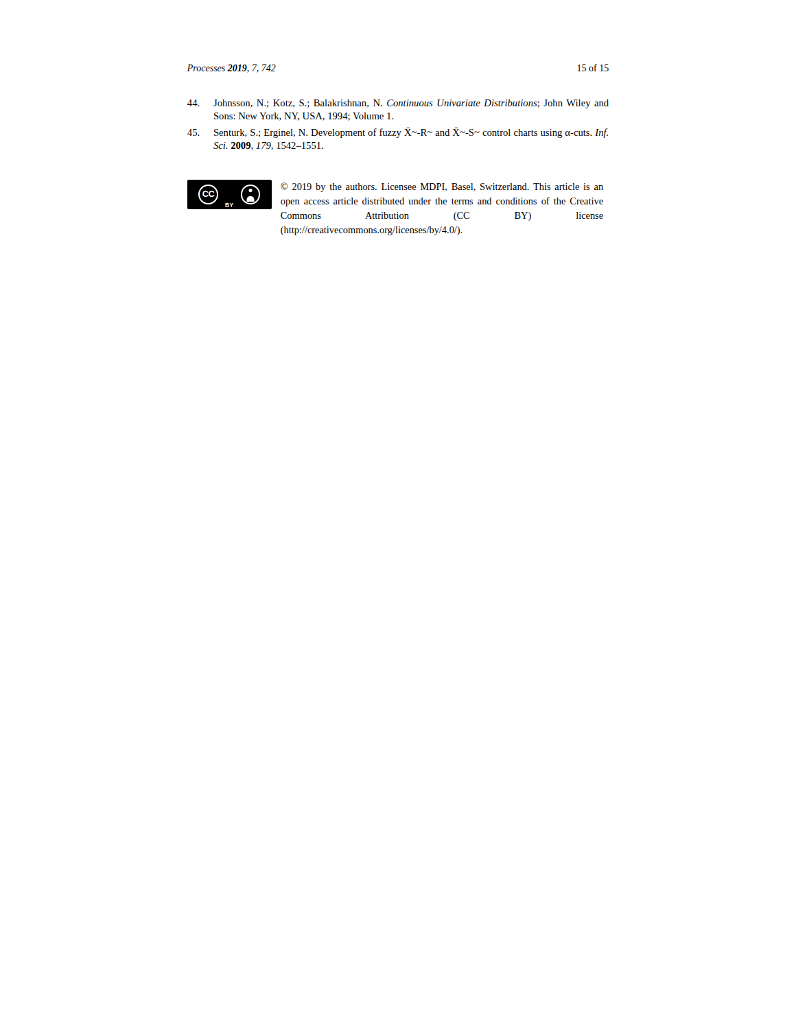Processes 2019, 7, 742
15 of 15
44. Johnsson, N.; Kotz, S.; Balakrishnan, N. Continuous Univariate Distributions; John Wiley and Sons: New York, NY, USA, 1994; Volume 1.
45. Senturk, S.; Erginel, N. Development of fuzzy X̄~-R~ and X̄~-S~ control charts using α-cuts. Inf. Sci. 2009, 179, 1542–1551.
CC
BY
© 2019 by the authors. Licensee MDPI, Basel, Switzerland. This article is an open access article distributed under the terms and conditions of the Creative Commons Attribution (CC BY) license (http://creativecommons.org/licenses/by/4.0/).